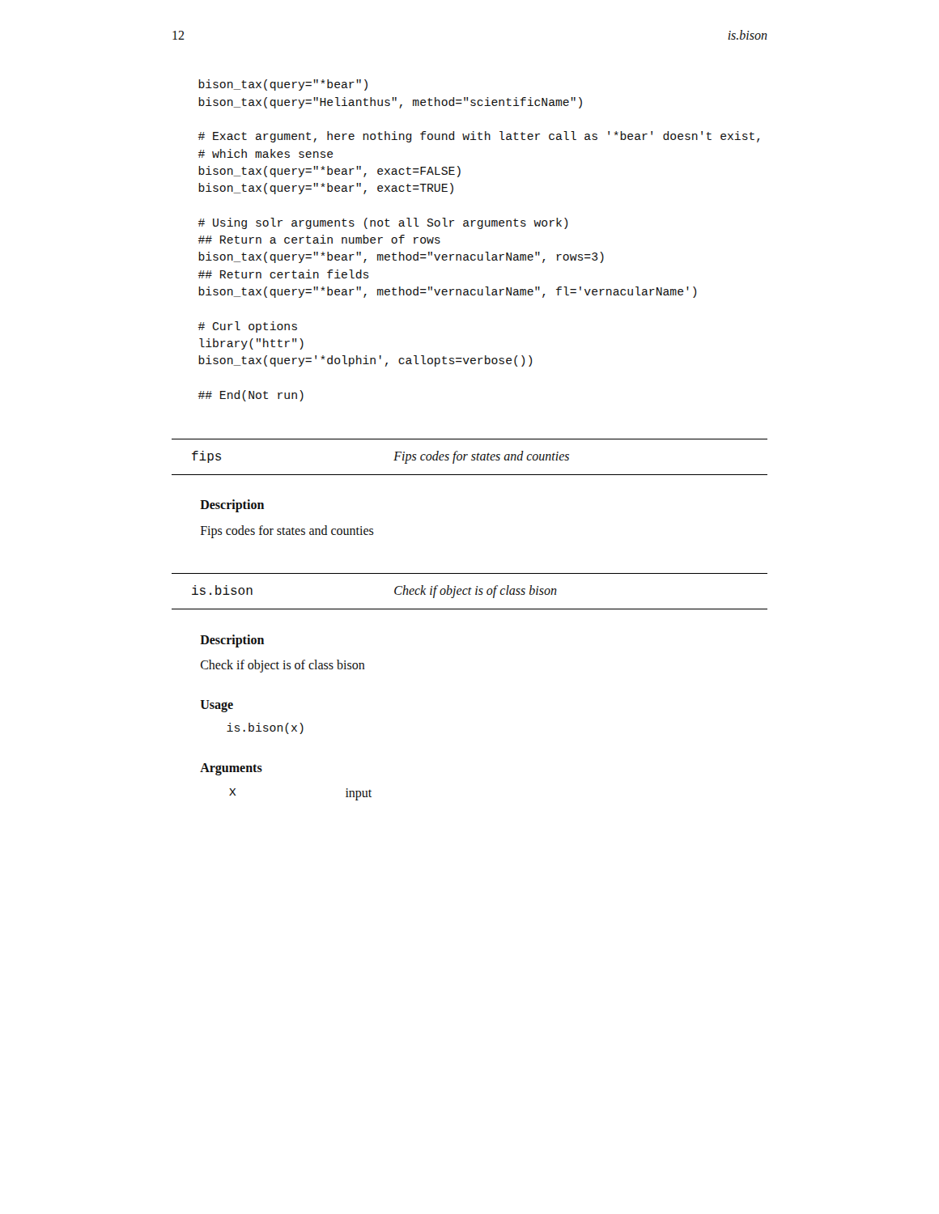12 is.bison
bison_tax(query="*bear")
bison_tax(query="Helianthus", method="scientificName")

# Exact argument, here nothing found with latter call as '*bear' doesn't exist,
# which makes sense
bison_tax(query="*bear", exact=FALSE)
bison_tax(query="*bear", exact=TRUE)

# Using solr arguments (not all Solr arguments work)
## Return a certain number of rows
bison_tax(query="*bear", method="vernacularName", rows=3)
## Return certain fields
bison_tax(query="*bear", method="vernacularName", fl='vernacularName')

# Curl options
library("httr")
bison_tax(query='*dolphin', callopts=verbose())

## End(Not run)
fips Fips codes for states and counties
Description
Fips codes for states and counties
is.bison Check if object is of class bison
Description
Check if object is of class bison
Usage
is.bison(x)
Arguments
x
input